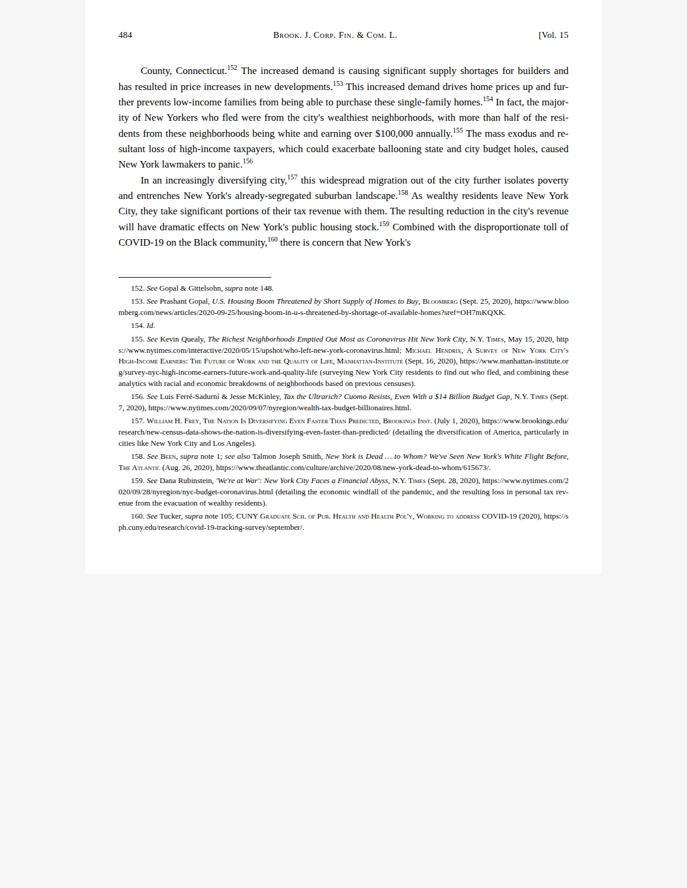484 Brook. J. Corp. Fin. & Com. L. [Vol. 15
County, Connecticut.152 The increased demand is causing significant supply shortages for builders and has resulted in price increases in new developments.153 This increased demand drives home prices up and further prevents low-income families from being able to purchase these single-family homes.154 In fact, the majority of New Yorkers who fled were from the city's wealthiest neighborhoods, with more than half of the residents from these neighborhoods being white and earning over $100,000 annually.155 The mass exodus and resultant loss of high-income taxpayers, which could exacerbate ballooning state and city budget holes, caused New York lawmakers to panic.156
In an increasingly diversifying city,157 this widespread migration out of the city further isolates poverty and entrenches New York's already-segregated suburban landscape.158 As wealthy residents leave New York City, they take significant portions of their tax revenue with them. The resulting reduction in the city's revenue will have dramatic effects on New York's public housing stock.159 Combined with the disproportionate toll of COVID-19 on the Black community,160 there is concern that New York's
152. See Gopal & Gittelsohn, supra note 148.
153. See Prashant Gopal, U.S. Housing Boom Threatened by Short Supply of Homes to Buy, Bloomberg (Sept. 25, 2020), https://www.bloomberg.com/news/articles/2020-09-25/housing-boom-in-u-s-threatened-by-shortage-of-available-homes?sref=OH7mKQXK.
154. Id.
155. See Kevin Quealy, The Richest Neighborhoods Emptied Out Most as Coronavirus Hit New York City, N.Y. Times, May 15, 2020, https://www.nytimes.com/interactive/2020/05/15/upshot/who-left-new-york-coronavirus.html; Michael Hendrix, A Survey of New York City's High-Income Earners: The Future of Work and the Quality of Life, Manhattan-Institute (Sept. 16, 2020), https://www.manhattan-institute.org/survey-nyc-high-income-earners-future-work-and-quality-life (surveying New York City residents to find out who fled, and combining these analytics with racial and economic breakdowns of neighborhoods based on previous censuses).
156. See Luis Ferré-Sadurní & Jesse McKinley, Tax the Ultrarich? Cuomo Resists, Even With a $14 Billion Budget Gap, N.Y. Times (Sept. 7, 2020), https://www.nytimes.com/2020/09/07/nyregion/wealth-tax-budget-billionaires.html.
157. William H. Frey, The Nation Is Diversifying Even Faster Than Predicted, Brookings Inst. (July 1, 2020), https://www.brookings.edu/research/new-census-data-shows-the-nation-is-diversifying-even-faster-than-predicted/ (detailing the diversification of America, particularly in cities like New York City and Los Angeles).
158. See Been, supra note 1; see also Talmon Joseph Smith, New York is Dead … to Whom? We've Seen New York's White Flight Before, The Atlantic (Aug. 26, 2020), https://www.theatlantic.com/culture/archive/2020/08/new-york-dead-to-whom/615673/.
159. See Dana Rubinstein, 'We're at War': New York City Faces a Financial Abyss, N.Y. Times (Sept. 28, 2020), https://www.nytimes.com/2020/09/28/nyregion/nyc-budget-coronavirus.html (detailing the economic windfall of the pandemic, and the resulting loss in personal tax revenue from the evacuation of wealthy residents).
160. See Tucker, supra note 105; CUNY Graduate Sch. of Pub. Health and Health Pol'y, Working to address COVID-19 (2020), https://sph.cuny.edu/research/covid-19-tracking-survey/september/.